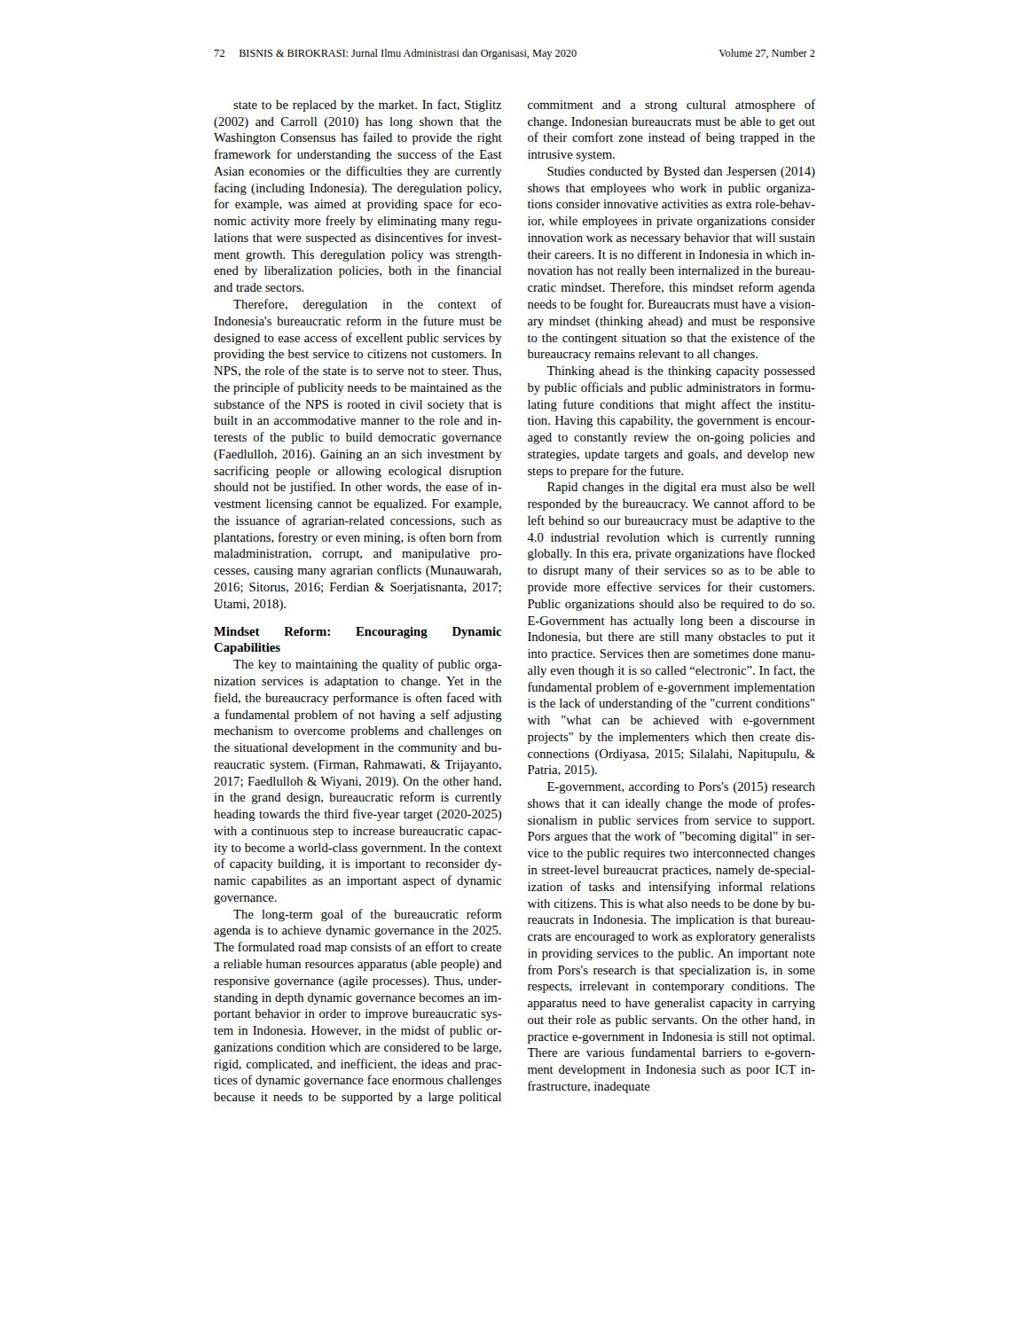72 BISNIS & BIROKRASI: Jurnal Ilmu Administrasi dan Organisasi, May 2020 Volume 27, Number 2
state to be replaced by the market. In fact, Stiglitz (2002) and Carroll (2010) has long shown that the Washington Consensus has failed to provide the right framework for understanding the success of the East Asian economies or the difficulties they are currently facing (including Indonesia). The deregulation policy, for example, was aimed at providing space for economic activity more freely by eliminating many regulations that were suspected as disincentives for investment growth. This deregulation policy was strengthened by liberalization policies, both in the financial and trade sectors.
Therefore, deregulation in the context of Indonesia's bureaucratic reform in the future must be designed to ease access of excellent public services by providing the best service to citizens not customers. In NPS, the role of the state is to serve not to steer. Thus, the principle of publicity needs to be maintained as the substance of the NPS is rooted in civil society that is built in an accommodative manner to the role and interests of the public to build democratic governance (Faedlulloh, 2016). Gaining an an sich investment by sacrificing people or allowing ecological disruption should not be justified. In other words, the ease of investment licensing cannot be equalized. For example, the issuance of agrarian-related concessions, such as plantations, forestry or even mining, is often born from maladministration, corrupt, and manipulative processes, causing many agrarian conflicts (Munauwarah, 2016; Sitorus, 2016; Ferdian & Soerjatisnanta, 2017; Utami, 2018).
Mindset Reform: Encouraging Dynamic Capabilities
The key to maintaining the quality of public organization services is adaptation to change. Yet in the field, the bureaucracy performance is often faced with a fundamental problem of not having a self adjusting mechanism to overcome problems and challenges on the situational development in the community and bureaucratic system. (Firman, Rahmawati, & Trijayanto, 2017; Faedlulloh & Wiyani, 2019). On the other hand, in the grand design, bureaucratic reform is currently heading towards the third five-year target (2020-2025) with a continuous step to increase bureaucratic capacity to become a world-class government. In the context of capacity building, it is important to reconsider dynamic capabilites as an important aspect of dynamic governance.
The long-term goal of the bureaucratic reform agenda is to achieve dynamic governance in the 2025. The formulated road map consists of an effort to create a reliable human resources apparatus (able people) and responsive governance (agile processes). Thus, understanding in depth dynamic governance becomes an important behavior in order to improve bureaucratic system in Indonesia. However, in the midst of public organizations condition which are considered to be large, rigid, complicated, and inefficient, the ideas and practices of dynamic governance face enormous challenges because it needs to be supported by a large political commitment and a strong cultural atmosphere of change. Indonesian bureaucrats must be able to get out of their comfort zone instead of being trapped in the intrusive system.
Studies conducted by Bysted dan Jespersen (2014) shows that employees who work in public organizations consider innovative activities as extra role-behavior, while employees in private organizations consider innovation work as necessary behavior that will sustain their careers. It is no different in Indonesia in which innovation has not really been internalized in the bureaucratic mindset. Therefore, this mindset reform agenda needs to be fought for. Bureaucrats must have a visionary mindset (thinking ahead) and must be responsive to the contingent situation so that the existence of the bureaucracy remains relevant to all changes.
Thinking ahead is the thinking capacity possessed by public officials and public administrators in formulating future conditions that might affect the institution. Having this capability, the government is encouraged to constantly review the on-going policies and strategies, update targets and goals, and develop new steps to prepare for the future.
Rapid changes in the digital era must also be well responded by the bureaucracy. We cannot afford to be left behind so our bureaucracy must be adaptive to the 4.0 industrial revolution which is currently running globally. In this era, private organizations have flocked to disrupt many of their services so as to be able to provide more effective services for their customers. Public organizations should also be required to do so. E-Government has actually long been a discourse in Indonesia, but there are still many obstacles to put it into practice. Services then are sometimes done manually even though it is so called “electronic”. In fact, the fundamental problem of e-government implementation is the lack of understanding of the "current conditions" with "what can be achieved with e-government projects" by the implementers which then create disconnections (Ordiyasa, 2015; Silalahi, Napitupulu, & Patria, 2015).
E-government, according to Pors's (2015) research shows that it can ideally change the mode of professionalism in public services from service to support. Pors argues that the work of "becoming digital" in service to the public requires two interconnected changes in street-level bureaucrat practices, namely de-specialization of tasks and intensifying informal relations with citizens. This is what also needs to be done by bureaucrats in Indonesia. The implication is that bureaucrats are encouraged to work as exploratory generalists in providing services to the public. An important note from Pors's research is that specialization is, in some respects, irrelevant in contemporary conditions. The apparatus need to have generalist capacity in carrying out their role as public servants. On the other hand, in practice e-government in Indonesia is still not optimal. There are various fundamental barriers to e-government development in Indonesia such as poor ICT infrastructure, inadequate